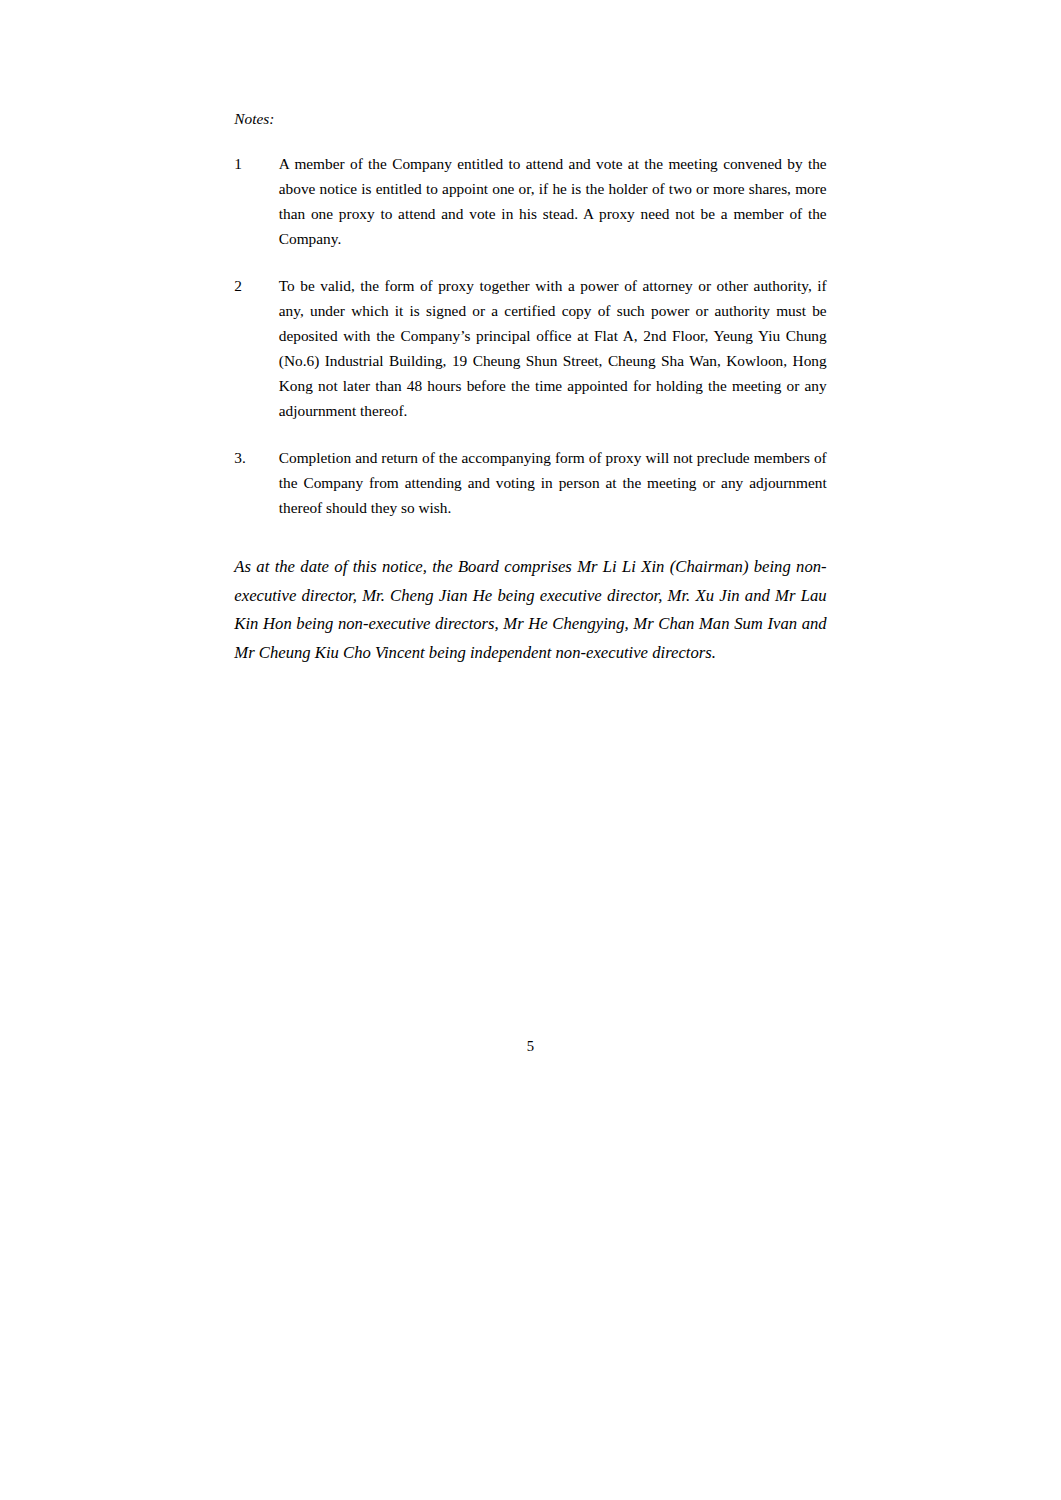Notes:
| 1 | A member of the Company entitled to attend and vote at the meeting convened by the above notice is entitled to appoint one or, if he is the holder of two or more shares, more than one proxy to attend and vote in his stead. A proxy need not be a member of the Company. |
| 2 | To be valid, the form of proxy together with a power of attorney or other authority, if any, under which it is signed or a certified copy of such power or authority must be deposited with the Company’s principal office at Flat A, 2nd Floor, Yeung Yiu Chung (No.6) Industrial Building, 19 Cheung Shun Street, Cheung Sha Wan, Kowloon, Hong Kong not later than 48 hours before the time appointed for holding the meeting or any adjournment thereof. |
| 3. | Completion and return of the accompanying form of proxy will not preclude members of the Company from attending and voting in person at the meeting or any adjournment thereof should they so wish. |
As at the date of this notice, the Board comprises Mr Li Li Xin (Chairman) being non-executive director, Mr. Cheng Jian He being executive director, Mr. Xu Jin and Mr Lau Kin Hon being non-executive directors, Mr He Chengying, Mr Chan Man Sum Ivan and Mr Cheung Kiu Cho Vincent being independent non-executive directors.
5